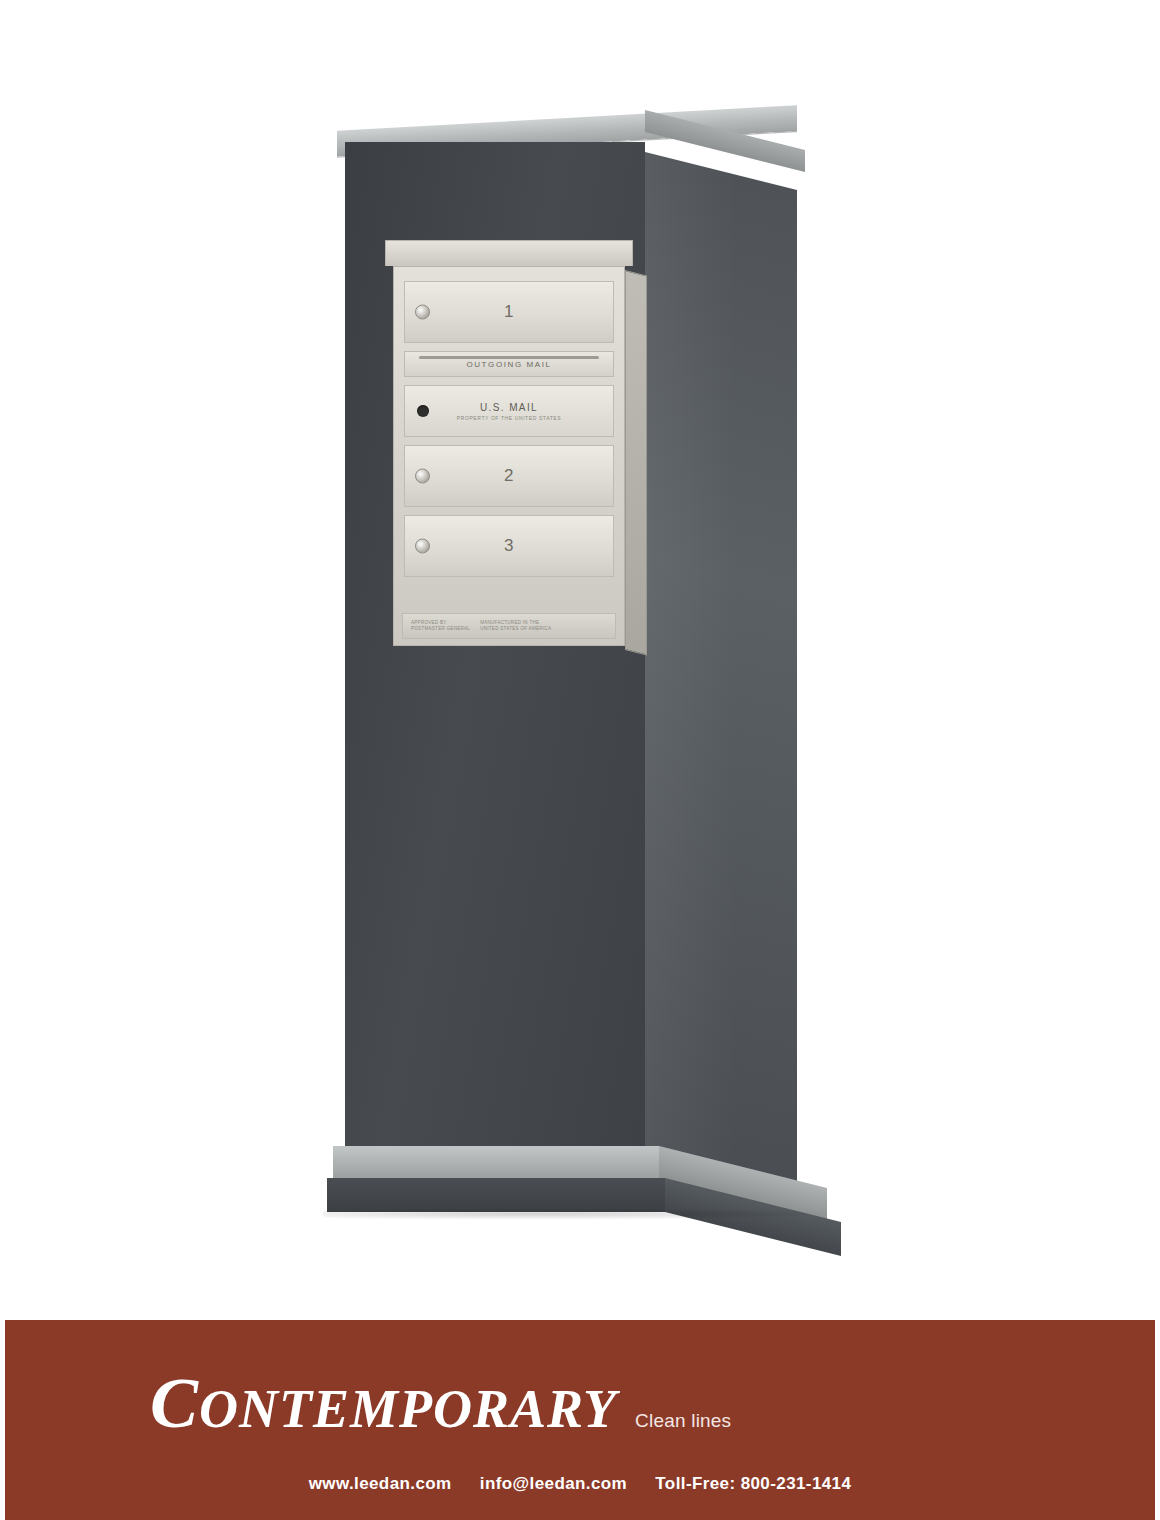1
Outgoing Mail
U.S. MAIL Property of the United States
2
3
Approved by
Postmaster General Manufactured in the
United States of America
CONTEMPORARY
Clean lines
www.leedan.com info@leedan.com Toll-Free: 800-231-1414